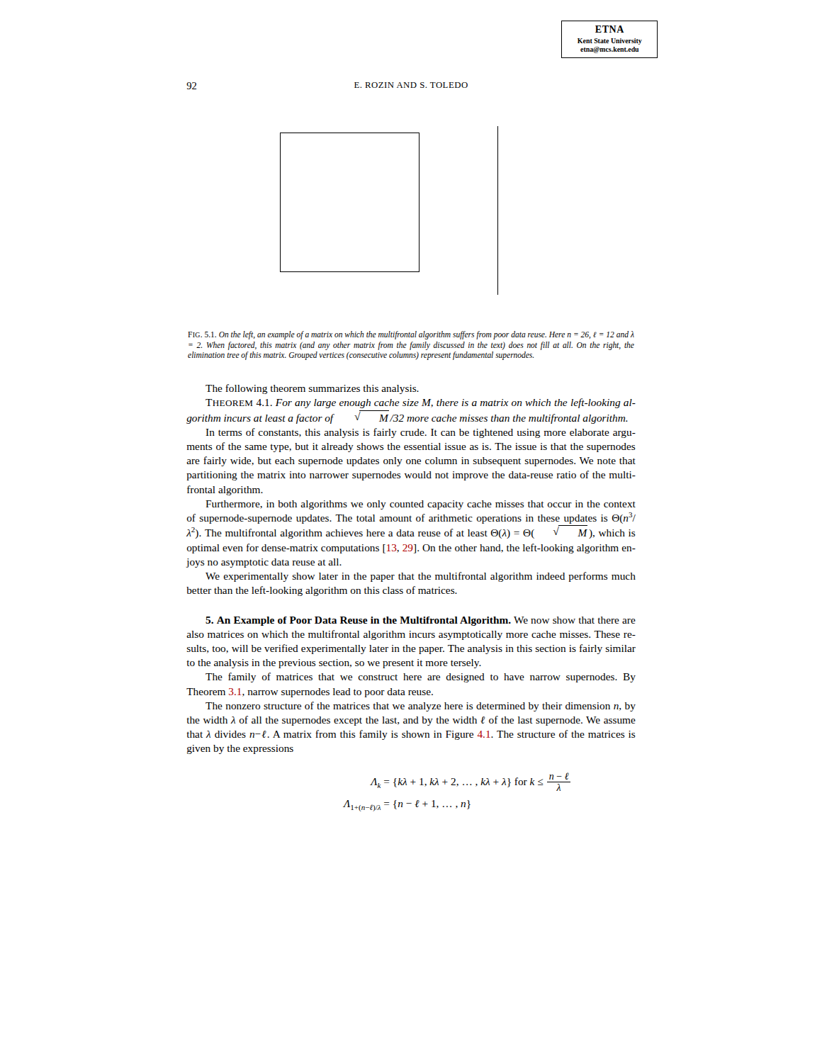ETNA
Kent State University
etna@mcs.kent.edu
92
E. ROZIN AND S. TOLEDO
FIG. 5.1. On the left, an example of a matrix on which the multifrontal algorithm suffers from poor data reuse. Here n = 26, ℓ = 12 and λ = 2. When factored, this matrix (and any other matrix from the family discussed in the text) does not fill at all. On the right, the elimination tree of this matrix. Grouped vertices (consecutive columns) represent fundamental supernodes.
The following theorem summarizes this analysis.
THEOREM 4.1. For any large enough cache size M, there is a matrix on which the left-looking algorithm incurs at least a factor of M/32 more cache misses than the multifrontal algorithm.
In terms of constants, this analysis is fairly crude. It can be tightened using more elaborate arguments of the same type, but it already shows the essential issue as is. The issue is that the supernodes are fairly wide, but each supernode updates only one column in subsequent supernodes. We note that partitioning the matrix into narrower supernodes would not improve the data-reuse ratio of the multifrontal algorithm.
Furthermore, in both algorithms we only counted capacity cache misses that occur in the context of supernode-supernode updates. The total amount of arithmetic operations in these updates is Θ(n3/λ2). The multifrontal algorithm achieves here a data reuse of at least Θ(λ) = Θ(M), which is optimal even for dense-matrix computations [13, 29]. On the other hand, the left-looking algorithm enjoys no asymptotic data reuse at all.
We experimentally show later in the paper that the multifrontal algorithm indeed performs much better than the left-looking algorithm on this class of matrices.
5. An Example of Poor Data Reuse in the Multifrontal Algorithm. We now show that there are also matrices on which the multifrontal algorithm incurs asymptotically more cache misses. These results, too, will be verified experimentally later in the paper. The analysis in this section is fairly similar to the analysis in the previous section, so we present it more tersely.
The family of matrices that we construct here are designed to have narrow supernodes. By Theorem 3.1, narrow supernodes lead to poor data reuse.
The nonzero structure of the matrices that we analyze here is determined by their dimension n, by the width λ of all the supernodes except the last, and by the width ℓ of the last supernode. We assume that λ divides n−ℓ. A matrix from this family is shown in Figure 4.1. The structure of the matrices is given by the expressions
Λk = {kλ + 1, kλ + 2, … , kλ + λ} for k ≤ n − ℓ λ Λ1+(n−ℓ)/λ = {n − ℓ + 1, … , n}